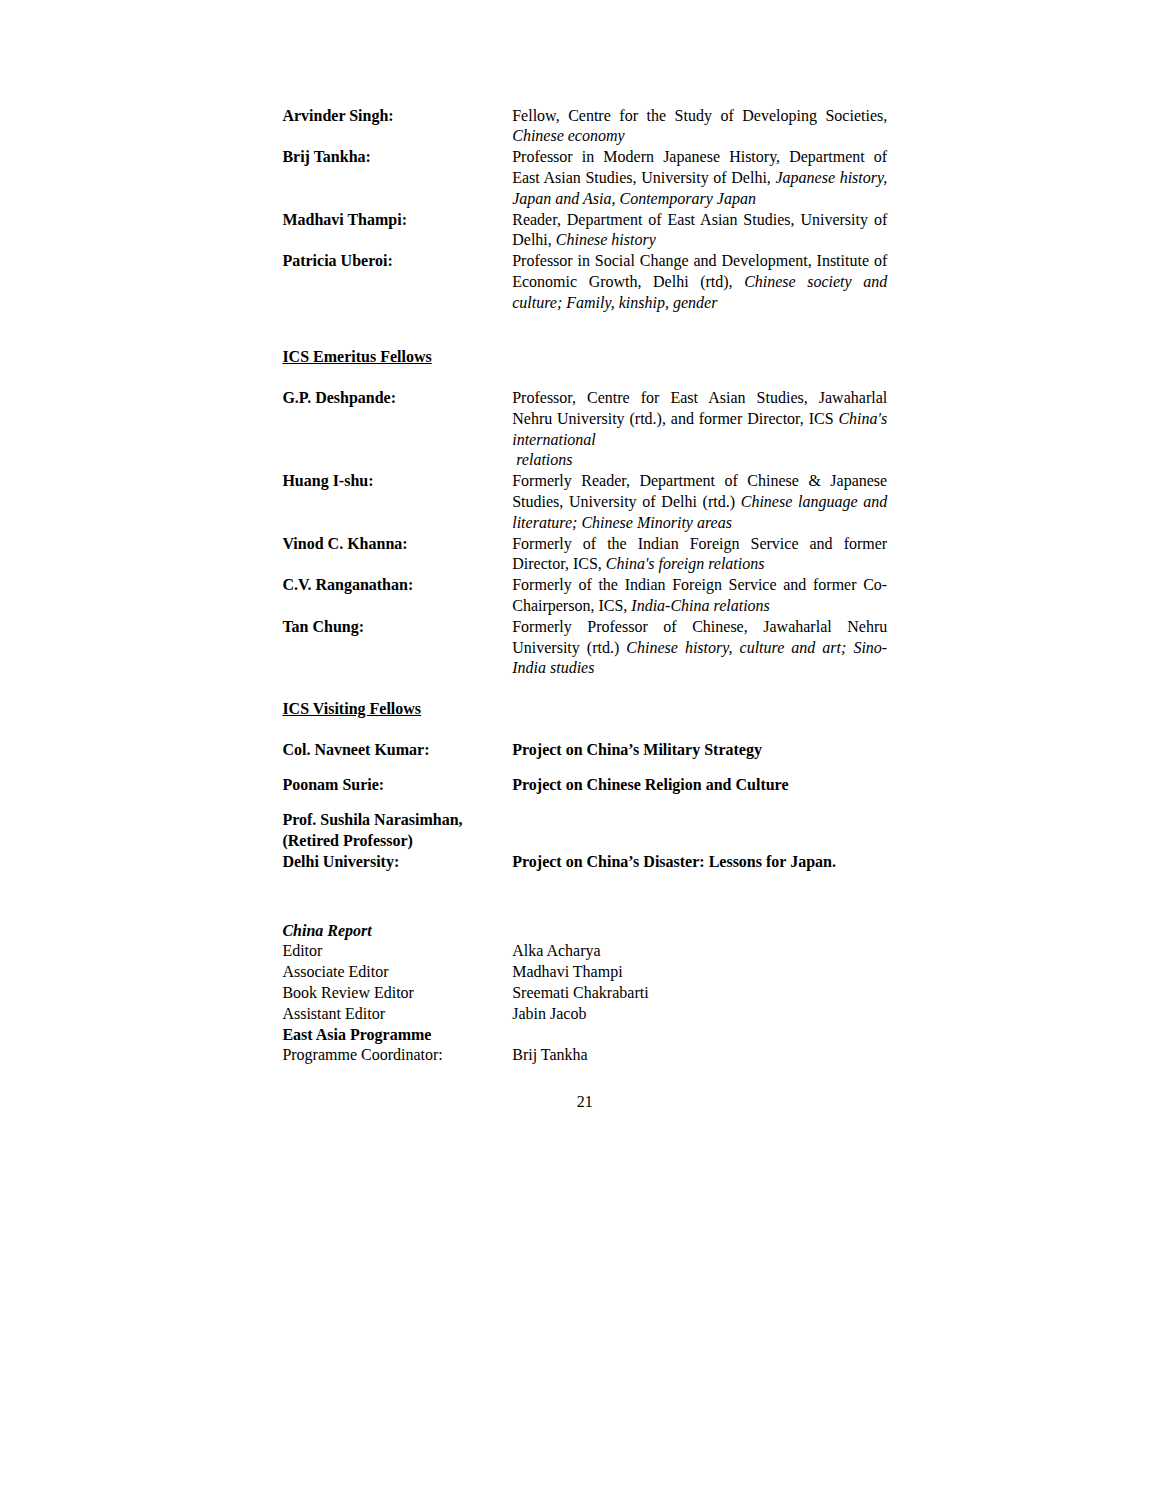| Arvinder Singh: | Fellow, Centre for the Study of Developing Societies, Chinese economy |
| Brij Tankha: | Professor in Modern Japanese History, Department of East Asian Studies, University of Delhi, Japanese history, Japan and Asia, Contemporary Japan |
| Madhavi Thampi: | Reader, Department of East Asian Studies, University of Delhi, Chinese history |
| Patricia Uberoi: | Professor in Social Change and Development, Institute of Economic Growth, Delhi (rtd), Chinese society and culture; Family, kinship, gender |
ICS Emeritus Fellows
| G.P. Deshpande: | Professor, Centre for East Asian Studies, Jawaharlal Nehru University (rtd.), and former Director, ICS China's international relations |
| Huang I-shu: | Formerly Reader, Department of Chinese & Japanese Studies, University of Delhi (rtd.) Chinese language and literature; Chinese Minority areas |
| Vinod C. Khanna: | Formerly of the Indian Foreign Service and former Director, ICS, China's foreign relations |
| C.V. Ranganathan: | Formerly of the Indian Foreign Service and former Co-Chairperson, ICS, India-China relations |
| Tan Chung: | Formerly Professor of Chinese, Jawaharlal Nehru University (rtd.) Chinese history, culture and art; Sino-India studies |
ICS Visiting Fellows
| Col. Navneet Kumar: | Project on China’s Military Strategy |
| Poonam Surie: | Project on Chinese Religion and Culture |
| Prof. Sushila Narasimhan, (Retired Professor) Delhi University: | Project on China’s Disaster: Lessons for Japan. |
China Report
| Editor | Alka Acharya |
| Associate Editor | Madhavi Thampi |
| Book Review Editor | Sreemati Chakrabarti |
| Assistant Editor | Jabin Jacob |
| East Asia Programme | |
| Programme Coordinator: | Brij Tankha |
21